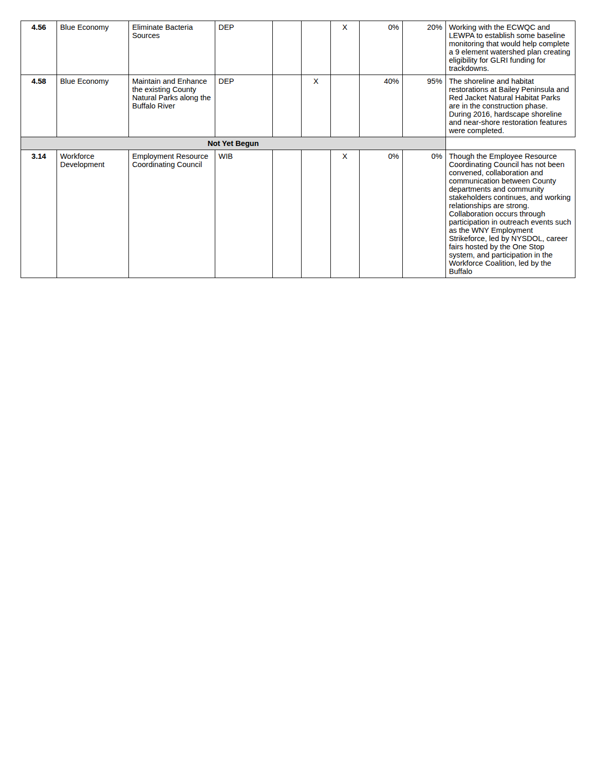| 4.56 | Blue Economy | Eliminate Bacteria Sources | DEP | | | X | 0% | 20% | Working with the ECWQC and LEWPA to establish some baseline monitoring that would help complete a 9 element watershed plan creating eligibility for GLRI funding for trackdowns. |
| 4.58 | Blue Economy | Maintain and Enhance the existing County Natural Parks along the Buffalo River | DEP | | X | | 40% | 95% | The shoreline and habitat restorations at Bailey Peninsula and Red Jacket Natural Habitat Parks are in the construction phase. During 2016, hardscape shoreline and near-shore restoration features were completed. |
| Not Yet Begun |
| 3.14 | Workforce Development | Employment Resource Coordinating Council | WIB | | | X | 0% | 0% | Though the Employee Resource Coordinating Council has not been convened, collaboration and communication between County departments and community stakeholders continues, and working relationships are strong. Collaboration occurs through participation in outreach events such as the WNY Employment Strikeforce, led by NYSDOL, career fairs hosted by the One Stop system, and participation in the Workforce Coalition, led by the Buffalo |